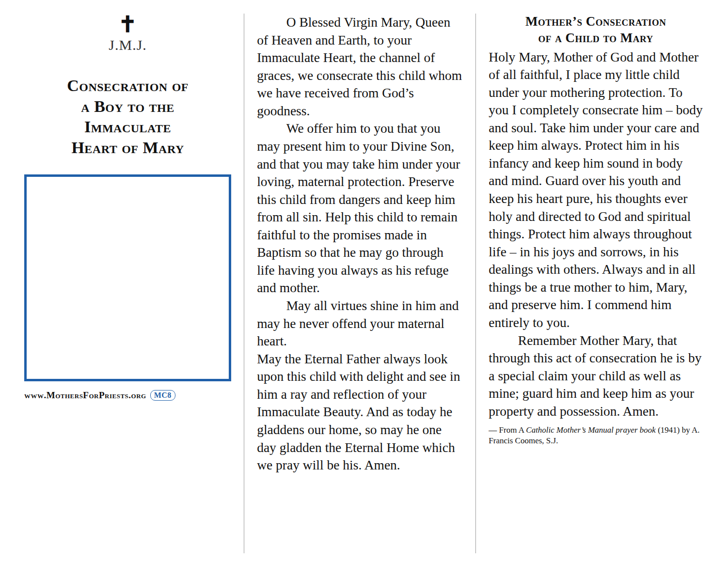✝
J.M.J.
Consecration of
a Boy to the
Immaculate
Heart of Mary
www.MothersForPriests.org MC8
O Blessed Virgin Mary, Queen of Heaven and Earth, to your Immaculate Heart, the channel of graces, we consecrate this child whom we have received from God’s goodness.
We offer him to you that you may present him to your Divine Son, and that you may take him under your loving, maternal protection. Preserve this child from dangers and keep him from all sin. Help this child to remain faithful to the promises made in Baptism so that he may go through life having you always as his refuge and mother.
May all virtues shine in him and may he never offend your maternal heart.
May the Eternal Father always look upon this child with delight and see in him a ray and reflection of your Immaculate Beauty. And as today he gladdens our home, so may he one day gladden the Eternal Home which we pray will be his. Amen.
Mother’s Consecration
of a Child to Mary
Holy Mary, Mother of God and Mother of all faithful, I place my little child under your mothering protection. To you I completely consecrate him – body and soul. Take him under your care and keep him always. Protect him in his infancy and keep him sound in body and mind. Guard over his youth and keep his heart pure, his thoughts ever holy and directed to God and spiritual things. Protect him always throughout life – in his joys and sorrows, in his dealings with others. Always and in all things be a true mother to him, Mary, and preserve him. I commend him entirely to you.
Remember Mother Mary, that through this act of consecration he is by a special claim your child as well as mine; guard him and keep him as your property and possession. Amen.
— From A Catholic Mother’s Manual prayer book (1941) by A. Francis Coomes, S.J.